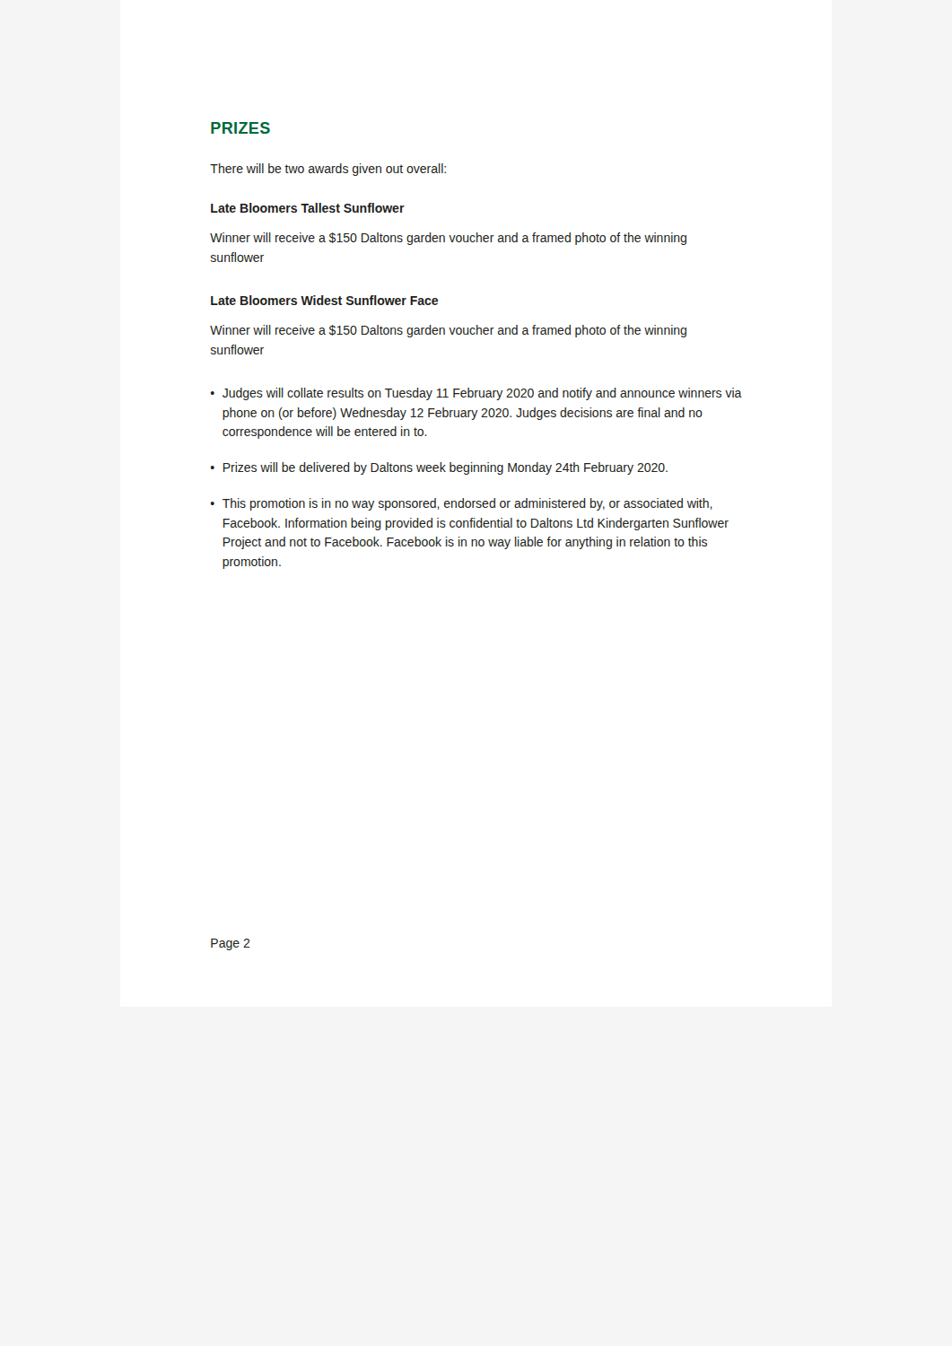Prizes
There will be two awards given out overall:
Late Bloomers Tallest Sunflower
Winner will receive a $150 Daltons garden voucher and a framed photo of the winning sunflower
Late Bloomers Widest Sunflower Face
Winner will receive a $150 Daltons garden voucher and a framed photo of the winning sunflower
Judges will collate results on Tuesday 11 February 2020 and notify and announce winners via phone on (or before) Wednesday 12 February 2020. Judges decisions are final and no correspondence will be entered in to.
Prizes will be delivered by Daltons week beginning Monday 24th February 2020.
This promotion is in no way sponsored, endorsed or administered by, or associated with, Facebook. Information being provided is confidential to Daltons Ltd Kindergarten Sunflower Project and not to Facebook. Facebook is in no way liable for anything in relation to this promotion.
Page 2